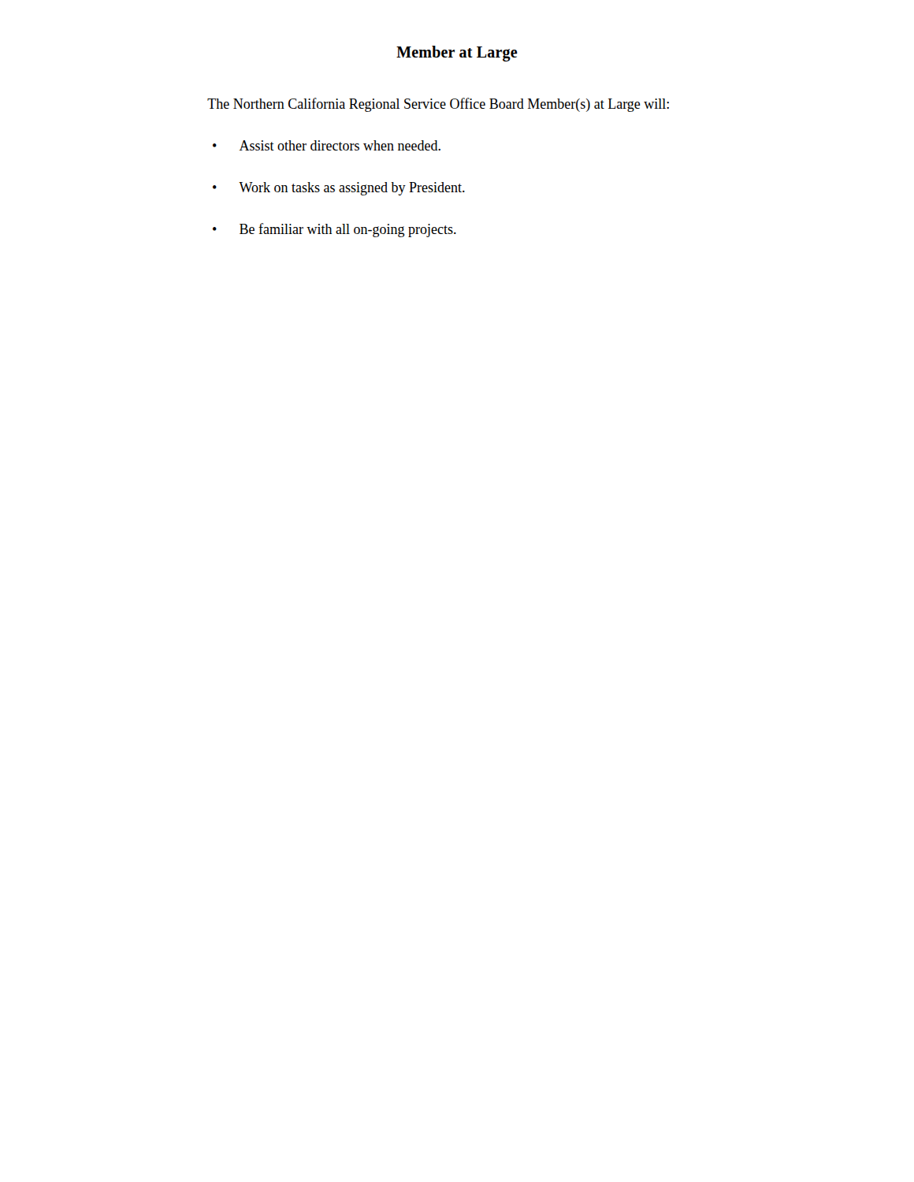Member at Large
The Northern California Regional Service Office Board Member(s) at Large will:
Assist other directors when needed.
Work on tasks as assigned by President.
Be familiar with all on-going projects.